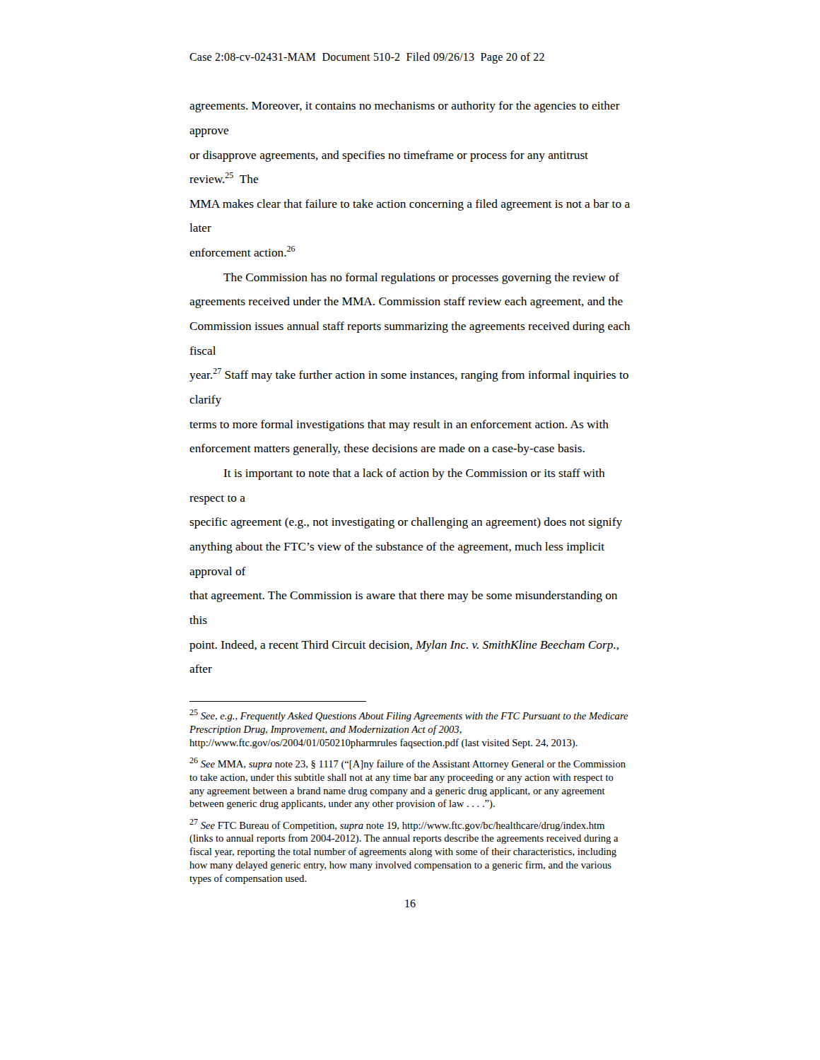Case 2:08-cv-02431-MAM Document 510-2 Filed 09/26/13 Page 20 of 22
agreements. Moreover, it contains no mechanisms or authority for the agencies to either approve
or disapprove agreements, and specifies no timeframe or process for any antitrust review.25 The
MMA makes clear that failure to take action concerning a filed agreement is not a bar to a later
enforcement action.26
The Commission has no formal regulations or processes governing the review of
agreements received under the MMA. Commission staff review each agreement, and the
Commission issues annual staff reports summarizing the agreements received during each fiscal
year.27 Staff may take further action in some instances, ranging from informal inquiries to clarify
terms to more formal investigations that may result in an enforcement action. As with
enforcement matters generally, these decisions are made on a case-by-case basis.
It is important to note that a lack of action by the Commission or its staff with respect to a
specific agreement (e.g., not investigating or challenging an agreement) does not signify
anything about the FTC’s view of the substance of the agreement, much less implicit approval of
that agreement. The Commission is aware that there may be some misunderstanding on this
point. Indeed, a recent Third Circuit decision, Mylan Inc. v. SmithKline Beecham Corp., after
25 See, e.g., Frequently Asked Questions About Filing Agreements with the FTC Pursuant to the Medicare Prescription Drug, Improvement, and Modernization Act of 2003, http://www.ftc.gov/os/2004/01/050210pharmrules faqsection.pdf (last visited Sept. 24, 2013).
26 See MMA, supra note 23, § 1117 (“[A]ny failure of the Assistant Attorney General or the Commission to take action, under this subtitle shall not at any time bar any proceeding or any action with respect to any agreement between a brand name drug company and a generic drug applicant, or any agreement between generic drug applicants, under any other provision of law . . . .”).
27 See FTC Bureau of Competition, supra note 19, http://www.ftc.gov/bc/healthcare/drug/index.htm (links to annual reports from 2004-2012). The annual reports describe the agreements received during a fiscal year, reporting the total number of agreements along with some of their characteristics, including how many delayed generic entry, how many involved compensation to a generic firm, and the various types of compensation used.
16